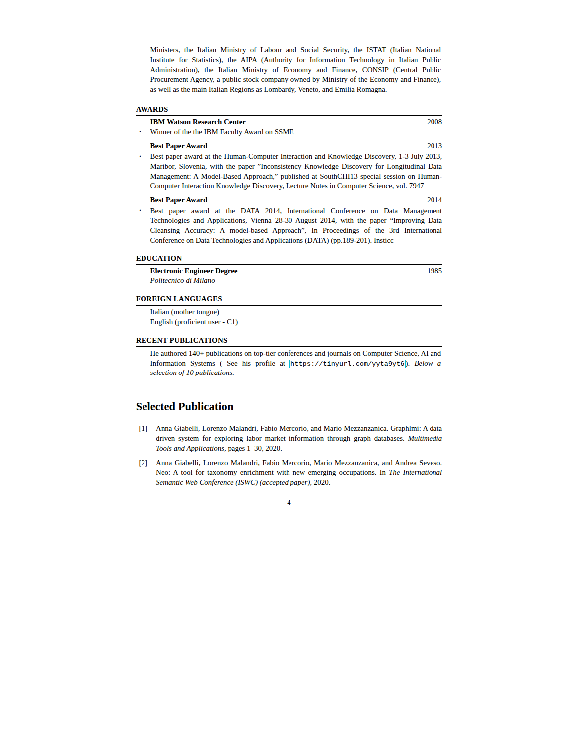Ministers, the Italian Ministry of Labour and Social Security, the ISTAT (Italian National Institute for Statistics), the AIPA (Authority for Information Technology in Italian Public Administration), the Italian Ministry of Economy and Finance, CONSIP (Central Public Procurement Agency, a public stock company owned by Ministry of the Economy and Finance), as well as the main Italian Regions as Lombardy, Veneto, and Emilia Romagna.
AWARDS
IBM Watson Research Center 2008
Winner of the the IBM Faculty Award on SSME
Best Paper Award 2013
Best paper award at the Human-Computer Interaction and Knowledge Discovery, 1-3 July 2013, Maribor, Slovenia, with the paper ”Inconsistency Knowledge Discovery for Longitudinal Data Management: A Model-Based Approach,” published at SouthCHI13 special session on Human-Computer Interaction Knowledge Discovery, Lecture Notes in Computer Science, vol. 7947
Best Paper Award 2014
Best paper award at the DATA 2014, International Conference on Data Management Technologies and Applications, Vienna 28-30 August 2014, with the paper “Improving Data Cleansing Accuracy: A model-based Approach”, In Proceedings of the 3rd International Conference on Data Technologies and Applications (DATA) (pp.189-201). Insticc
EDUCATION
Electronic Engineer Degree 1985
Politecnico di Milano
FOREIGN LANGUAGES
Italian (mother tongue)
English (proficient user - C1)
RECENT PUBLICATIONS
He authored 140+ publications on top-tier conferences and journals on Computer Science, AI and Information Systems ( See his profile at https://tinyurl.com/yyta9yt6). Below a selection of 10 publications.
Selected Publication
Anna Giabelli, Lorenzo Malandri, Fabio Mercorio, and Mario Mezzanzanica. Graphlmi: A data driven system for exploring labor market information through graph databases. Multimedia Tools and Applications, pages 1–30, 2020.
Anna Giabelli, Lorenzo Malandri, Fabio Mercorio, Mario Mezzanzanica, and Andrea Seveso. Neo: A tool for taxonomy enrichment with new emerging occupations. In The International Semantic Web Conference (ISWC) (accepted paper), 2020.
4